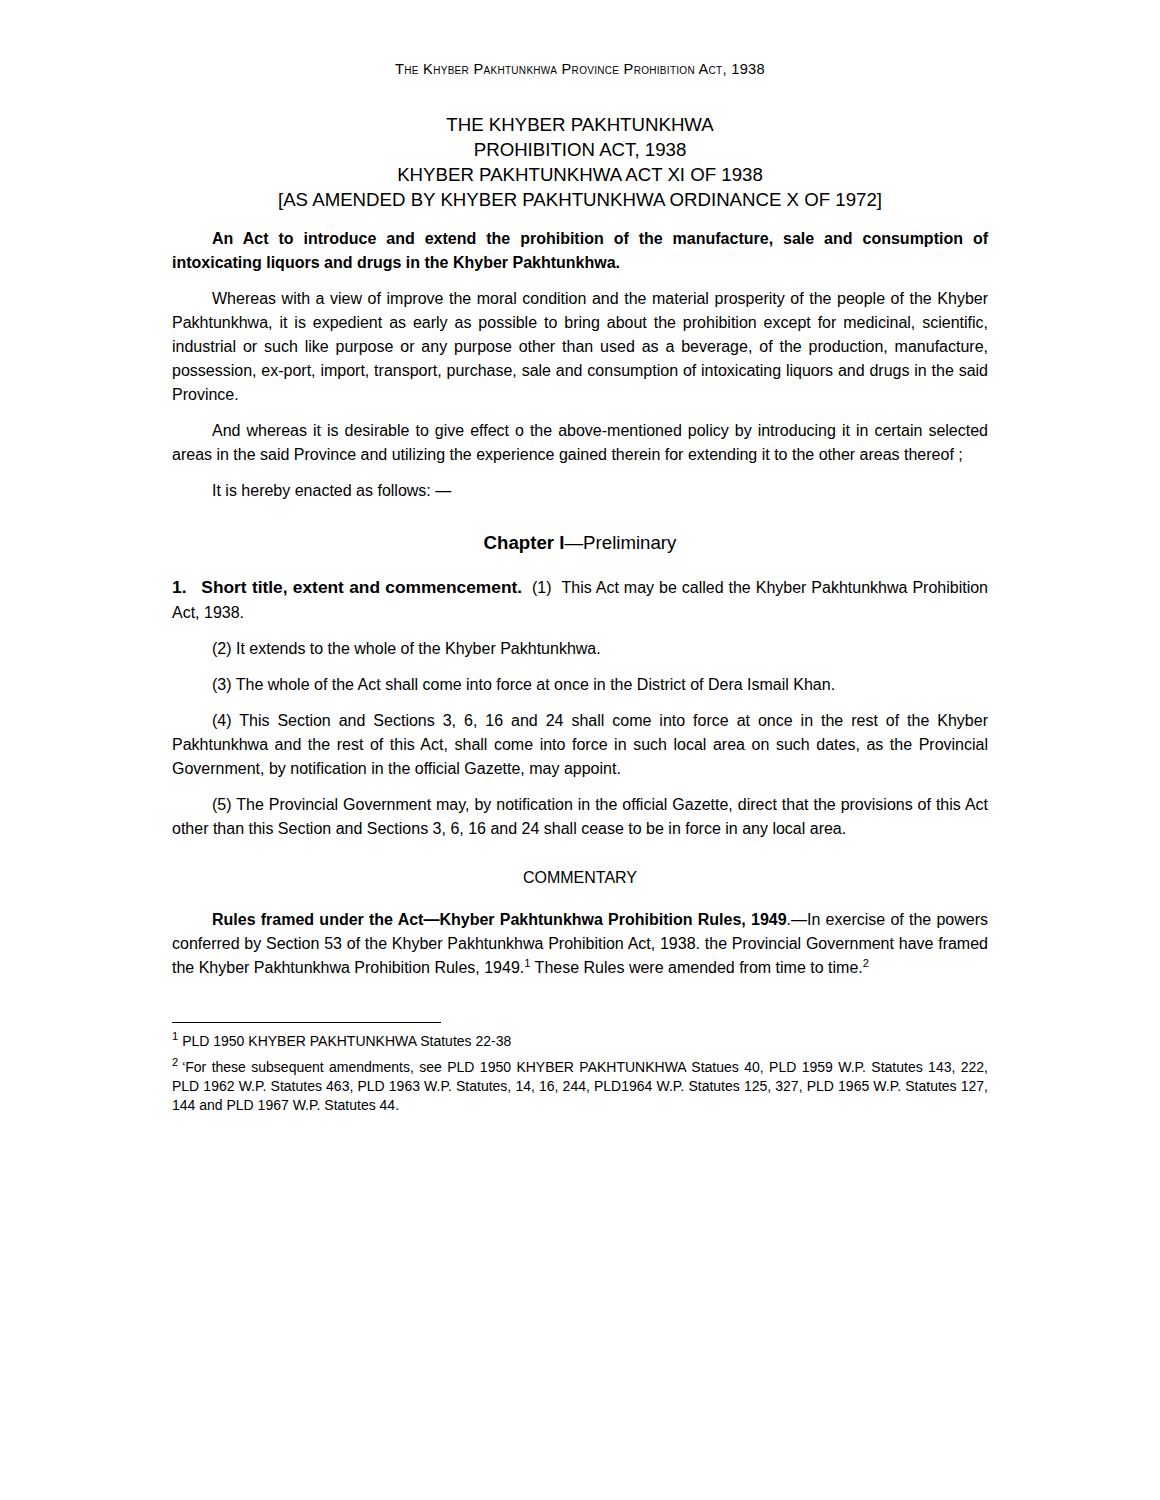The Khyber Pakhtunkhwa Province Prohibition Act, 1938
The Khyber Pakhtunkhwa Prohibition Act, 1938 Khyber Pakhtunkhwa Act XI of 1938 [As amended by Khyber Pakhtunkhwa Ordinance X of 1972]
An Act to introduce and extend the prohibition of the manufacture, sale and consumption of intoxicating liquors and drugs in the Khyber Pakhtunkhwa.
Whereas with a view of improve the moral condition and the material prosperity of the people of the Khyber Pakhtunkhwa, it is expedient as early as possible to bring about the prohibition except for medicinal, scientific, industrial or such like purpose or any purpose other than used as a beverage, of the production, manufacture, possession, ex-port, import, transport, purchase, sale and consumption of intoxicating liquors and drugs in the said Province.
And whereas it is desirable to give effect o the above-mentioned policy by introducing it in certain selected areas in the said Province and utilizing the experience gained therein for extending it to the other areas thereof ;
It is hereby enacted as follows: —
Chapter I—Preliminary
1. Short title, extent and commencement. (1) This Act may be called the Khyber Pakhtunkhwa Prohibition Act, 1938.
(2) It extends to the whole of the Khyber Pakhtunkhwa.
(3) The whole of the Act shall come into force at once in the District of Dera Ismail Khan.
(4) This Section and Sections 3, 6, 16 and 24 shall come into force at once in the rest of the Khyber Pakhtunkhwa and the rest of this Act, shall come into force in such local area on such dates, as the Provincial Government, by notification in the official Gazette, may appoint.
(5) The Provincial Government may, by notification in the official Gazette, direct that the provisions of this Act other than this Section and Sections 3, 6, 16 and 24 shall cease to be in force in any local area.
COMMENTARY
Rules framed under the Act—Khyber Pakhtunkhwa Prohibition Rules, 1949.—In exercise of the powers conferred by Section 53 of the Khyber Pakhtunkhwa Prohibition Act, 1938. the Provincial Government have framed the Khyber Pakhtunkhwa Prohibition Rules, 1949.1 These Rules were amended from time to time.2
1 PLD 1950 KHYBER PAKHTUNKHWA Statutes 22-38
2‘For these subsequent amendments, see PLD 1950 KHYBER PAKHTUNKHWA Statues 40, PLD 1959 W.P. Statutes 143, 222, PLD 1962 W.P. Statutes 463, PLD 1963 W.P. Statutes, 14, 16, 244, PLD1964 W.P. Statutes 125, 327, PLD 1965 W.P. Statutes 127, 144 and PLD 1967 W.P. Statutes 44.